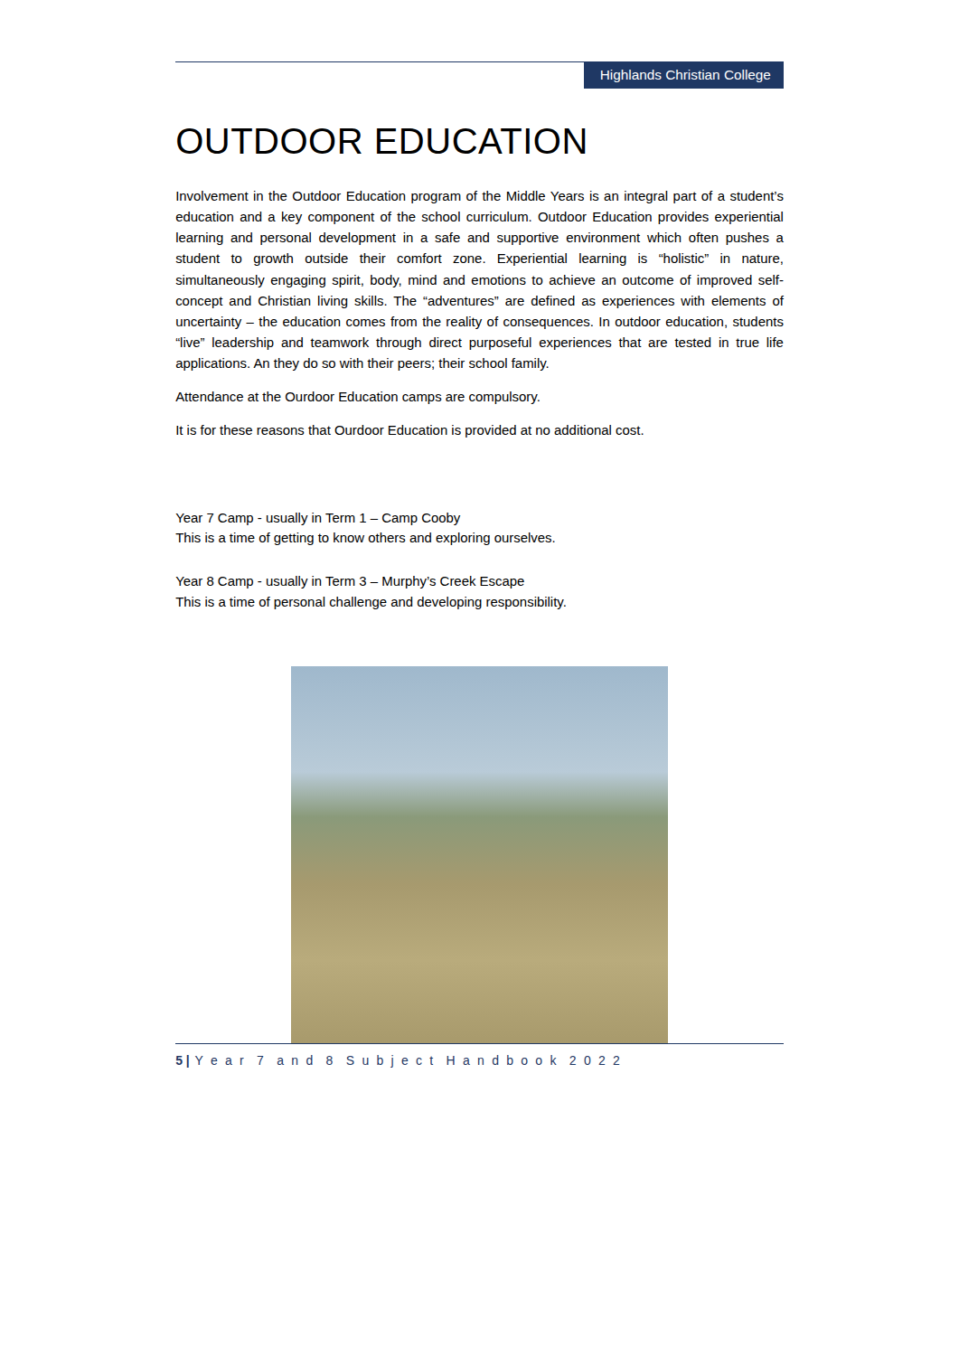Highlands Christian College
OUTDOOR EDUCATION
Involvement in the Outdoor Education program of the Middle Years is an integral part of a student’s education and a key component of the school curriculum. Outdoor Education provides experiential learning and personal development in a safe and supportive environment which often pushes a student to growth outside their comfort zone. Experiential learning is “holistic” in nature, simultaneously engaging spirit, body, mind and emotions to achieve an outcome of improved self-concept and Christian living skills. The “adventures” are defined as experiences with elements of uncertainty – the education comes from the reality of consequences. In outdoor education, students “live” leadership and teamwork through direct purposeful experiences that are tested in true life applications. An they do so with their peers; their school family.
Attendance at the Ourdoor Education camps are compulsory.
It is for these reasons that Ourdoor Education is provided at no additional cost.
Year 7 Camp - usually in Term 1 – Camp Cooby
This is a time of getting to know others and exploring ourselves.
Year 8 Camp - usually in Term 3 – Murphy’s Creek Escape
This is a time of personal challenge and developing responsibility.
5 | Y e a r 7 a n d 8 S u b j e c t H a n d b o o k 2 0 2 2